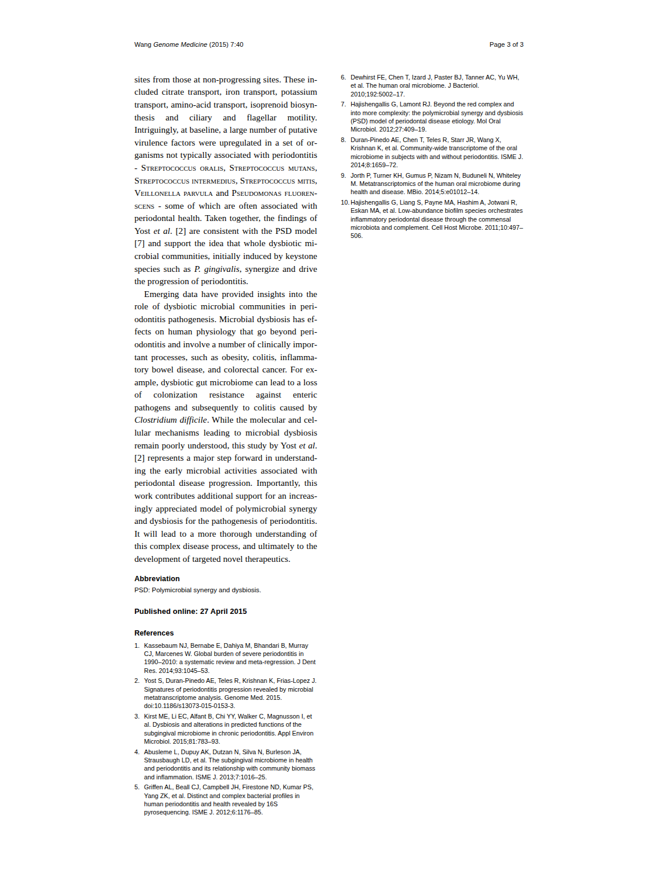Wang Genome Medicine (2015) 7:40
Page 3 of 3
sites from those at non-progressing sites. These included citrate transport, iron transport, potassium transport, amino-acid transport, isoprenoid biosynthesis and ciliary and flagellar motility. Intriguingly, at baseline, a large number of putative virulence factors were upregulated in a set of organisms not typically associated with periodontitis - Streptococcus oralis, Streptococcus mutans, Streptococcus intermedius, Streptococcus mitis, Veillonella parvula and Pseudomonas fluorenscens - some of which are often associated with periodontal health. Taken together, the findings of Yost et al. [2] are consistent with the PSD model [7] and support the idea that whole dysbiotic microbial communities, initially induced by keystone species such as P. gingivalis, synergize and drive the progression of periodontitis.
Emerging data have provided insights into the role of dysbiotic microbial communities in periodontitis pathogenesis. Microbial dysbiosis has effects on human physiology that go beyond periodontitis and involve a number of clinically important processes, such as obesity, colitis, inflammatory bowel disease, and colorectal cancer. For example, dysbiotic gut microbiome can lead to a loss of colonization resistance against enteric pathogens and subsequently to colitis caused by Clostridium difficile. While the molecular and cellular mechanisms leading to microbial dysbiosis remain poorly understood, this study by Yost et al. [2] represents a major step forward in understanding the early microbial activities associated with periodontal disease progression. Importantly, this work contributes additional support for an increasingly appreciated model of polymicrobial synergy and dysbiosis for the pathogenesis of periodontitis. It will lead to a more thorough understanding of this complex disease process, and ultimately to the development of targeted novel therapeutics.
Abbreviation
PSD: Polymicrobial synergy and dysbiosis.
Published online: 27 April 2015
References
1. Kassebaum NJ, Bernabe E, Dahiya M, Bhandari B, Murray CJ, Marcenes W. Global burden of severe periodontitis in 1990–2010: a systematic review and meta-regression. J Dent Res. 2014;93:1045–53.
2. Yost S, Duran-Pinedo AE, Teles R, Krishnan K, Frias-Lopez J. Signatures of periodontitis progression revealed by microbial metatranscriptome analysis. Genome Med. 2015. doi:10.1186/s13073-015-0153-3.
3. Kirst ME, Li EC, Alfant B, Chi YY, Walker C, Magnusson I, et al. Dysbiosis and alterations in predicted functions of the subgingival microbiome in chronic periodontitis. Appl Environ Microbiol. 2015;81:783–93.
4. Abusleme L, Dupuy AK, Dutzan N, Silva N, Burleson JA, Strausbaugh LD, et al. The subgingival microbiome in health and periodontitis and its relationship with community biomass and inflammation. ISME J. 2013;7:1016–25.
5. Griffen AL, Beall CJ, Campbell JH, Firestone ND, Kumar PS, Yang ZK, et al. Distinct and complex bacterial profiles in human periodontitis and health revealed by 16S pyrosequencing. ISME J. 2012;6:1176–85.
6. Dewhirst FE, Chen T, Izard J, Paster BJ, Tanner AC, Yu WH, et al. The human oral microbiome. J Bacteriol. 2010;192:5002–17.
7. Hajishengallis G, Lamont RJ. Beyond the red complex and into more complexity: the polymicrobial synergy and dysbiosis (PSD) model of periodontal disease etiology. Mol Oral Microbiol. 2012;27:409–19.
8. Duran-Pinedo AE, Chen T, Teles R, Starr JR, Wang X, Krishnan K, et al. Community-wide transcriptome of the oral microbiome in subjects with and without periodontitis. ISME J. 2014;8:1659–72.
9. Jorth P, Turner KH, Gumus P, Nizam N, Buduneli N, Whiteley M. Metatranscriptomics of the human oral microbiome during health and disease. MBio. 2014;5:e01012–14.
10. Hajishengallis G, Liang S, Payne MA, Hashim A, Jotwani R, Eskan MA, et al. Low-abundance biofilm species orchestrates inflammatory periodontal disease through the commensal microbiota and complement. Cell Host Microbe. 2011;10:497–506.